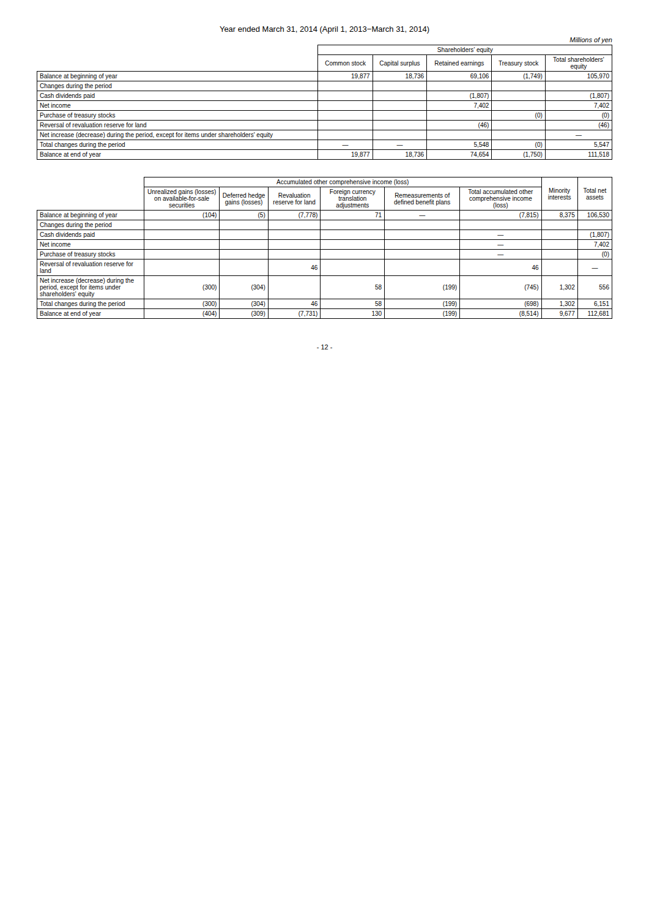Year ended March 31, 2014 (April 1, 2013−March 31, 2014)
Millions of yen
| | Shareholders’ equity |
| --- | --- |
| Common stock | Capital surplus | Retained earnings | Treasury stock | Total shareholders' equity |
| Balance at beginning of year | 19,877 | 18,736 | 69,106 | (1,749) | 105,970 |
| Changes during the period | | | | | |
| Cash dividends paid | | | (1,807) | | (1,807) |
| Net income | | | 7,402 | | 7,402 |
| Purchase of treasury stocks | | | | (0) | (0) |
| Reversal of revaluation reserve for land | | | (46) | | (46) |
| Net increase (decrease) during the period, except for items under shareholders' equity | | | | | — |
| Total changes during the period | — | — | 5,548 | (0) | 5,547 |
| Balance at end of year | 19,877 | 18,736 | 74,654 | (1,750) | 111,518 |
| | Accumulated other comprehensive income (loss) | Minority interests | Total net assets |
| --- | --- | --- | --- |
| Unrealized gains (losses) on available-for-sale securities | Deferred hedge gains (losses) | Revaluation reserve for land | Foreign currency translation adjustments | Remeasurements of defined benefit plans | Total accumulated other comprehensive income (loss) |
| Balance at beginning of year | (104) | (5) | (7,778) | 71 | — | (7,815) | 8,375 | 106,530 |
| Changes during the period | | | | | | | | |
| Cash dividends paid | | | | | | — | | (1,807) |
| Net income | | | | | | — | | 7,402 |
| Purchase of treasury stocks | | | | | | — | | (0) |
| Reversal of revaluation reserve for land | | | 46 | | | 46 | | — |
| Net increase (decrease) during the period, except for items under shareholders' equity | (300) | (304) | | 58 | (199) | (745) | 1,302 | 556 |
| Total changes during the period | (300) | (304) | 46 | 58 | (199) | (698) | 1,302 | 6,151 |
| Balance at end of year | (404) | (309) | (7,731) | 130 | (199) | (8,514) | 9,677 | 112,681 |
- 12 -